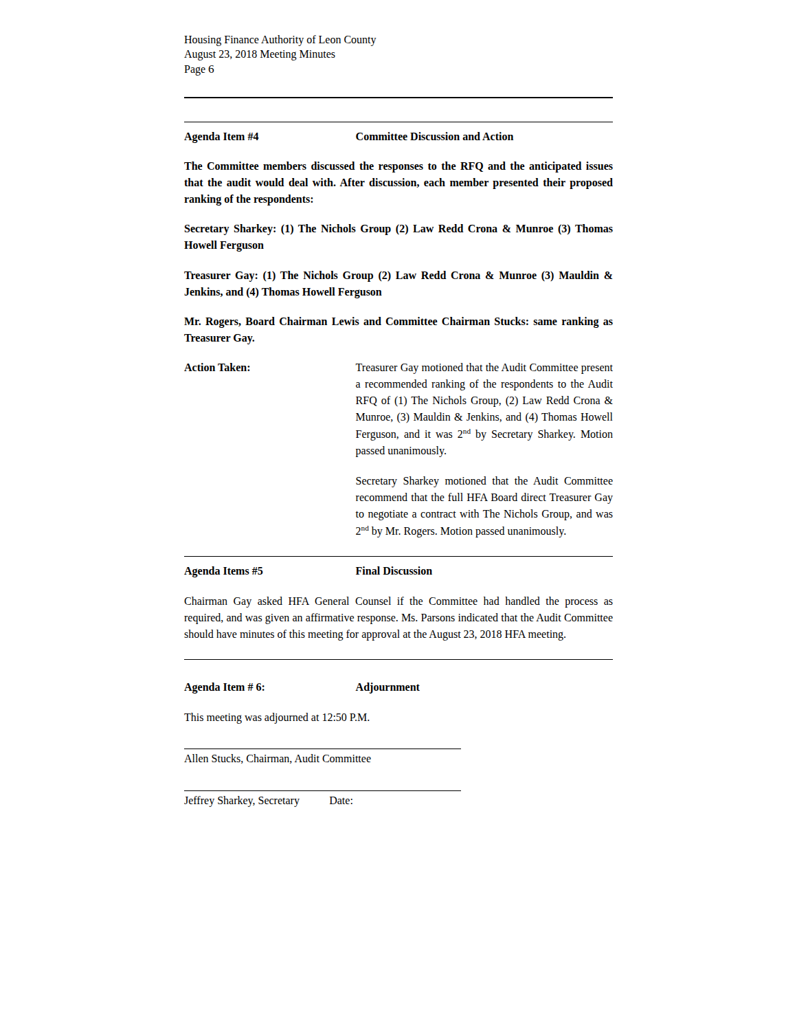Housing Finance Authority of Leon County
August 23, 2018 Meeting Minutes
Page 6
Agenda Item #4
Committee Discussion and Action
The Committee members discussed the responses to the RFQ and the anticipated issues that the audit would deal with. After discussion, each member presented their proposed ranking of the respondents:
Secretary Sharkey: (1) The Nichols Group (2) Law Redd Crona & Munroe (3) Thomas Howell Ferguson
Treasurer Gay: (1) The Nichols Group (2) Law Redd Crona & Munroe (3) Mauldin & Jenkins, and (4) Thomas Howell Ferguson
Mr. Rogers, Board Chairman Lewis and Committee Chairman Stucks: same ranking as Treasurer Gay.
Action Taken:
Treasurer Gay motioned that the Audit Committee present a recommended ranking of the respondents to the Audit RFQ of (1) The Nichols Group, (2) Law Redd Crona & Munroe, (3) Mauldin & Jenkins, and (4) Thomas Howell Ferguson, and it was 2nd by Secretary Sharkey. Motion passed unanimously.
Secretary Sharkey motioned that the Audit Committee recommend that the full HFA Board direct Treasurer Gay to negotiate a contract with The Nichols Group, and was 2nd by Mr. Rogers. Motion passed unanimously.
Agenda Items #5
Final Discussion
Chairman Gay asked HFA General Counsel if the Committee had handled the process as required, and was given an affirmative response. Ms. Parsons indicated that the Audit Committee should have minutes of this meeting for approval at the August 23, 2018 HFA meeting.
Agenda Item # 6:
Adjournment
This meeting was adjourned at 12:50 P.M.
Allen Stucks, Chairman, Audit Committee
Jeffrey Sharkey, Secretary
Date: